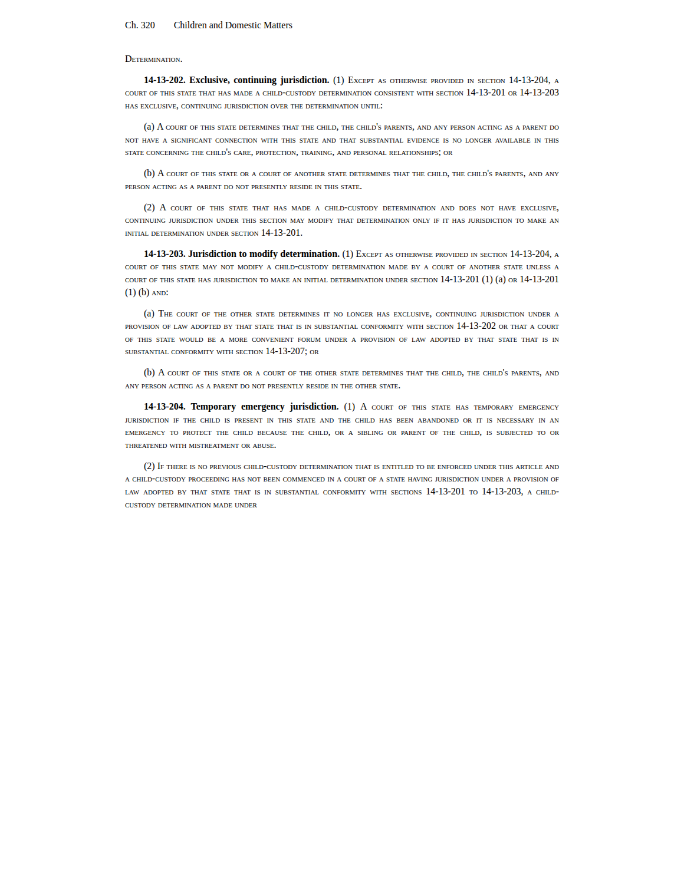Ch. 320
Children and Domestic Matters
Determination.
14-13-202. Exclusive, continuing jurisdiction. (1) Except as otherwise provided in section 14-13-204, a court of this state that has made a child-custody determination consistent with section 14-13-201 or 14-13-203 has exclusive, continuing jurisdiction over the determination until:
(a) A court of this state determines that the child, the child's parents, and any person acting as a parent do not have a significant connection with this state and that substantial evidence is no longer available in this state concerning the child's care, protection, training, and personal relationships; or
(b) A court of this state or a court of another state determines that the child, the child's parents, and any person acting as a parent do not presently reside in this state.
(2) A court of this state that has made a child-custody determination and does not have exclusive, continuing jurisdiction under this section may modify that determination only if it has jurisdiction to make an initial determination under section 14-13-201.
14-13-203. Jurisdiction to modify determination. (1) Except as otherwise provided in section 14-13-204, a court of this state may not modify a child-custody determination made by a court of another state unless a court of this state has jurisdiction to make an initial determination under section 14-13-201 (1) (a) or 14-13-201 (1) (b) and:
(a) The court of the other state determines it no longer has exclusive, continuing jurisdiction under a provision of law adopted by that state that is in substantial conformity with section 14-13-202 or that a court of this state would be a more convenient forum under a provision of law adopted by that state that is in substantial conformity with section 14-13-207; or
(b) A court of this state or a court of the other state determines that the child, the child's parents, and any person acting as a parent do not presently reside in the other state.
14-13-204. Temporary emergency jurisdiction. (1) A court of this state has temporary emergency jurisdiction if the child is present in this state and the child has been abandoned or it is necessary in an emergency to protect the child because the child, or a sibling or parent of the child, is subjected to or threatened with mistreatment or abuse.
(2) If there is no previous child-custody determination that is entitled to be enforced under this article and a child-custody proceeding has not been commenced in a court of a state having jurisdiction under a provision of law adopted by that state that is in substantial conformity with sections 14-13-201 to 14-13-203, a child-custody determination made under